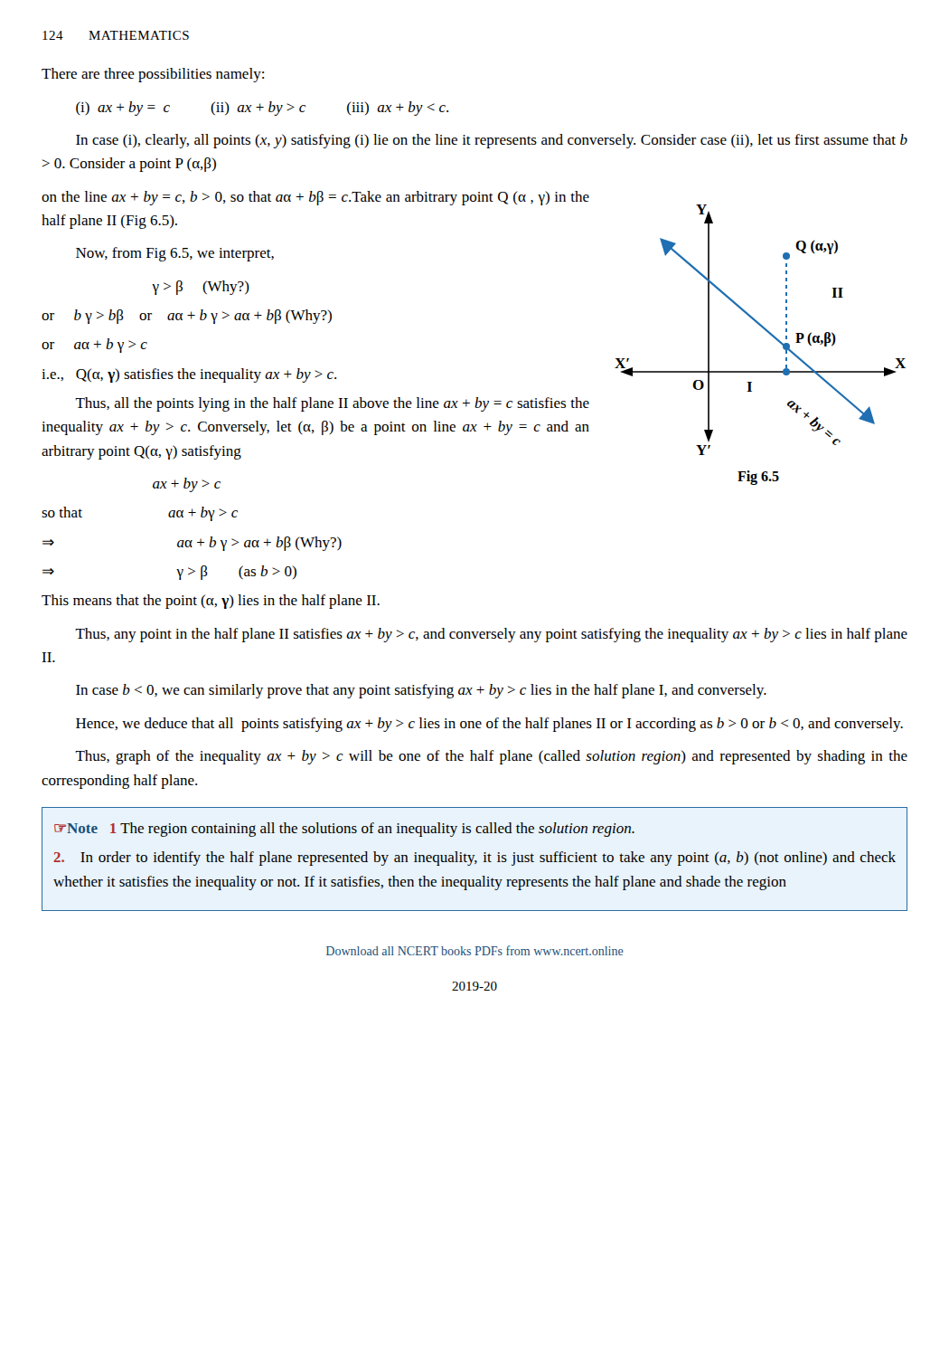124 MATHEMATICS
There are three possibilities namely:
(i) ax + by = c (ii) ax + by > c (iii) ax + by < c.
In case (i), clearly, all points (x, y) satisfying (i) lie on the line it represents and conversely. Consider case (ii), let us first assume that b > 0. Consider a point P (α,β)
Y Y′ X X′ O Q (α,γ) P (α,β) II I ax + by = c
Fig 6.5
on the line ax + by = c, b > 0, so that aα + bβ = c.Take an arbitrary point Q (α , γ) in the half plane II (Fig 6.5).
Now, from Fig 6.5, we interpret,
γ > β (Why?)
or b γ > bβ or aα + b γ > aα + bβ (Why?)
or aα + b γ > c
i.e., Q(α, γ) satisfies the inequality ax + by > c.
Thus, all the points lying in the half plane II above the line ax + by = c satisfies the inequality ax + by > c. Conversely, let (α, β) be a point on line ax + by = c and an arbitrary point Q(α, γ) satisfying
ax + by > c
so that aα + bγ > c
⇒ aα + b γ > aα + bβ (Why?)
⇒ γ > β (as b > 0)
This means that the point (α, γ) lies in the half plane II.
Thus, any point in the half plane II satisfies ax + by > c, and conversely any point satisfying the inequality ax + by > c lies in half plane II.
In case b < 0, we can similarly prove that any point satisfying ax + by > c lies in the half plane I, and conversely.
Hence, we deduce that all points satisfying ax + by > c lies in one of the half planes II or I according as b > 0 or b < 0, and conversely.
Thus, graph of the inequality ax + by > c will be one of the half plane (called solution region) and represented by shading in the corresponding half plane.
☞Note 1 The region containing all the solutions of an inequality is called the solution region.
2. In order to identify the half plane represented by an inequality, it is just sufficient to take any point (a, b) (not online) and check whether it satisfies the inequality or not. If it satisfies, then the inequality represents the half plane and shade the region
Download all NCERT books PDFs from www.ncert.online
2019-20